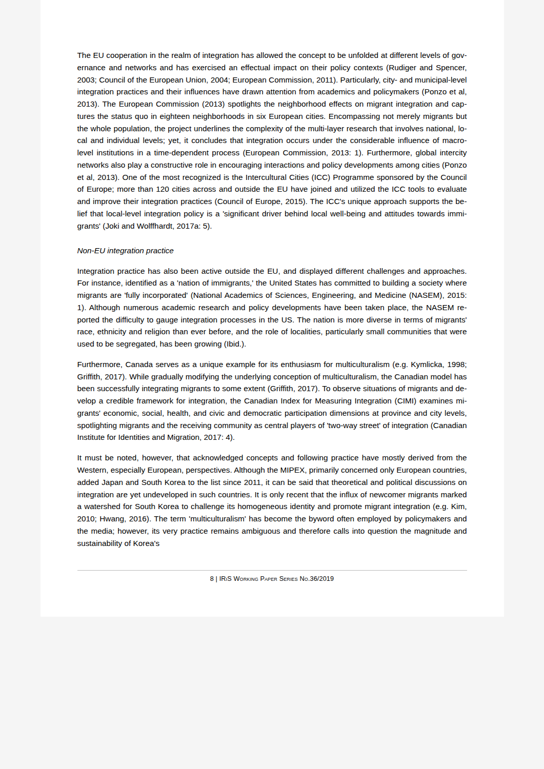The EU cooperation in the realm of integration has allowed the concept to be unfolded at different levels of governance and networks and has exercised an effectual impact on their policy contexts (Rudiger and Spencer, 2003; Council of the European Union, 2004; European Commission, 2011). Particularly, city- and municipal-level integration practices and their influences have drawn attention from academics and policymakers (Ponzo et al, 2013). The European Commission (2013) spotlights the neighborhood effects on migrant integration and captures the status quo in eighteen neighborhoods in six European cities. Encompassing not merely migrants but the whole population, the project underlines the complexity of the multi-layer research that involves national, local and individual levels; yet, it concludes that integration occurs under the considerable influence of macro-level institutions in a time-dependent process (European Commission, 2013: 1). Furthermore, global intercity networks also play a constructive role in encouraging interactions and policy developments among cities (Ponzo et al, 2013). One of the most recognized is the Intercultural Cities (ICC) Programme sponsored by the Council of Europe; more than 120 cities across and outside the EU have joined and utilized the ICC tools to evaluate and improve their integration practices (Council of Europe, 2015). The ICC's unique approach supports the belief that local-level integration policy is a 'significant driver behind local well-being and attitudes towards immigrants' (Joki and Wolffhardt, 2017a: 5).
Non-EU integration practice
Integration practice has also been active outside the EU, and displayed different challenges and approaches. For instance, identified as a 'nation of immigrants,' the United States has committed to building a society where migrants are 'fully incorporated' (National Academics of Sciences, Engineering, and Medicine (NASEM), 2015: 1). Although numerous academic research and policy developments have been taken place, the NASEM reported the difficulty to gauge integration processes in the US. The nation is more diverse in terms of migrants' race, ethnicity and religion than ever before, and the role of localities, particularly small communities that were used to be segregated, has been growing (Ibid.).
Furthermore, Canada serves as a unique example for its enthusiasm for multiculturalism (e.g. Kymlicka, 1998; Griffith, 2017). While gradually modifying the underlying conception of multiculturalism, the Canadian model has been successfully integrating migrants to some extent (Griffith, 2017). To observe situations of migrants and develop a credible framework for integration, the Canadian Index for Measuring Integration (CIMI) examines migrants' economic, social, health, and civic and democratic participation dimensions at province and city levels, spotlighting migrants and the receiving community as central players of 'two-way street' of integration (Canadian Institute for Identities and Migration, 2017: 4).
It must be noted, however, that acknowledged concepts and following practice have mostly derived from the Western, especially European, perspectives. Although the MIPEX, primarily concerned only European countries, added Japan and South Korea to the list since 2011, it can be said that theoretical and political discussions on integration are yet undeveloped in such countries. It is only recent that the influx of newcomer migrants marked a watershed for South Korea to challenge its homogeneous identity and promote migrant integration (e.g. Kim, 2010; Hwang, 2016). The term 'multiculturalism' has become the byword often employed by policymakers and the media; however, its very practice remains ambiguous and therefore calls into question the magnitude and sustainability of Korea's
8 | IRiS Working Paper Series No.36/2019